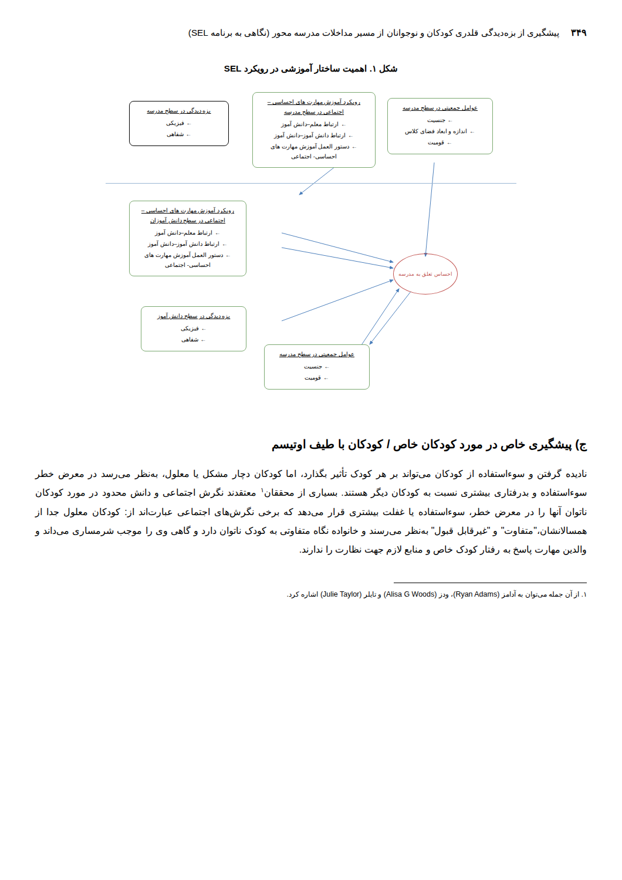۳۴۹ پیشگیری از بزه‌دیدگی قلدری کودکان و نوجوانان از مسیر مداخلات مدرسه محور (نگاهی به برنامه SEL)
شکل ۱. اهمیت ساختار آموزشی در رویکرد SEL
عوامل جمعیتی در سطح مدرسه
جنسیت
اندازه و ابعاد فضای کلاس
قومیت
رویکرد آموزش مهارت های احساسی – اجتماعی در سطح مدرسه
ارتباط معلم–دانش آموز
ارتباط دانش آموز–دانش آموز
دستور العمل آموزش مهارت های احساسی- اجتماعی
بزه دیدگی در سطح مدرسه
فیزیکی
شفاهی
رویکرد آموزش مهارت های احساسی – اجتماعی در سطح دانش آموزان
ارتباط معلم–دانش آموز
ارتباط دانش آموز–دانش آموز
دستور العمل آموزش مهارت های احساسی- اجتماعی
بزه دیدگی در سطح دانش آموز
فیزیکی
شفاهی
عوامل جمعیتی در سطح مدرسه
جنسیت
قومیت
احساس تعلق به مدرسه
ج) پیشگیری خاص در مورد کودکان خاص / کودکان با طیف اوتیسم
نادیده گرفتن و سوءاستفاده از کودکان می‌تواند بر هر کودک تأثیر بگذارد، اما کودکان دچار مشکل یا معلول، به‌نظر می‌رسد در معرض خطر سوءاستفاده و بدرفتاری بیشتری نسبت به کودکان دیگر هستند. بسیاری از محققان۱ معتقدند نگرش اجتماعی و دانش محدود در مورد کودکان ناتوان آنها را در معرض خطر، سوءاستفاده یا غفلت بیشتری قرار می‌دهد که برخی نگرش‌های اجتماعی عبارت‌اند از: کودکان معلول جدا از همسالانشان،"متفاوت" و "غیرقابل قبول" به‌نظر می‌رسند و خانواده نگاه متفاوتی به کودک ناتوان دارد و گاهی وی را موجب شرمساری می‌داند و والدین مهارت پاسخ به رفتار کودک خاص و منابع لازم جهت نظارت را ندارند.
۱. از آن جمله می‌توان به آدامز (Ryan Adams)، ودز (Alisa G Woods) و تایلر (Julie Taylor) اشاره کرد.